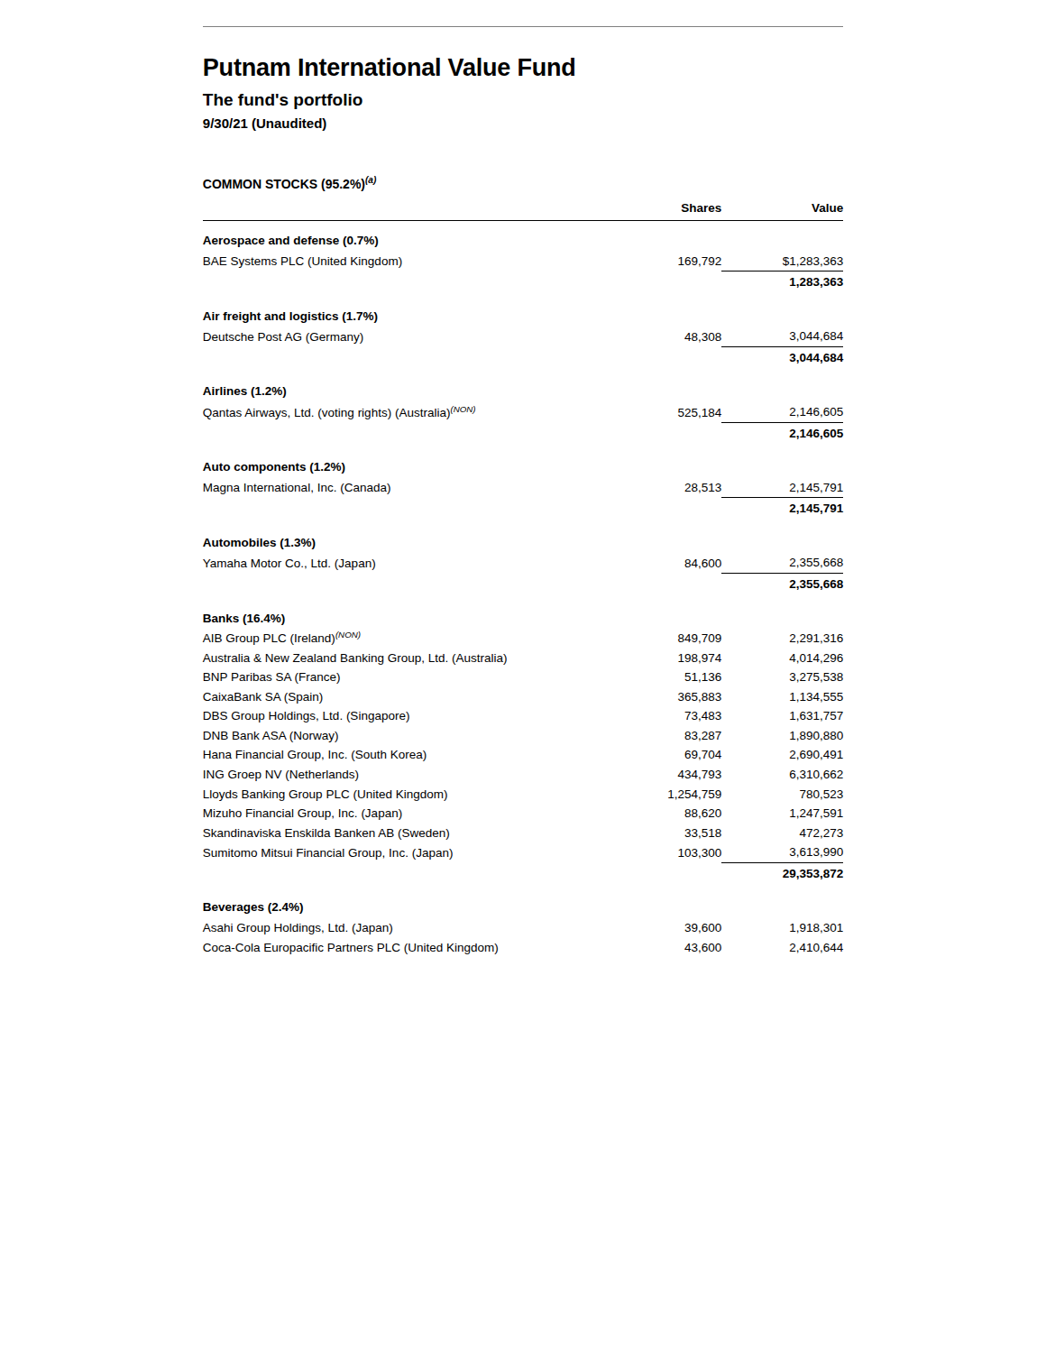Putnam International Value Fund
The fund's portfolio
9/30/21 (Unaudited)
COMMON STOCKS (95.2%)(a)
| | Shares | Value |
| --- | --- | --- |
| Aerospace and defense (0.7%) |
| BAE Systems PLC (United Kingdom) | 169,792 | $1,283,363 |
| | | 1,283,363 |
| Air freight and logistics (1.7%) |
| Deutsche Post AG (Germany) | 48,308 | 3,044,684 |
| | | 3,044,684 |
| Airlines (1.2%) |
| Qantas Airways, Ltd. (voting rights) (Australia) (NON) | 525,184 | 2,146,605 |
| | | 2,146,605 |
| Auto components (1.2%) |
| Magna International, Inc. (Canada) | 28,513 | 2,145,791 |
| | | 2,145,791 |
| Automobiles (1.3%) |
| Yamaha Motor Co., Ltd. (Japan) | 84,600 | 2,355,668 |
| | | 2,355,668 |
| Banks (16.4%) |
| AIB Group PLC (Ireland) (NON) | 849,709 | 2,291,316 |
| Australia & New Zealand Banking Group, Ltd. (Australia) | 198,974 | 4,014,296 |
| BNP Paribas SA (France) | 51,136 | 3,275,538 |
| CaixaBank SA (Spain) | 365,883 | 1,134,555 |
| DBS Group Holdings, Ltd. (Singapore) | 73,483 | 1,631,757 |
| DNB Bank ASA (Norway) | 83,287 | 1,890,880 |
| Hana Financial Group, Inc. (South Korea) | 69,704 | 2,690,491 |
| ING Groep NV (Netherlands) | 434,793 | 6,310,662 |
| Lloyds Banking Group PLC (United Kingdom) | 1,254,759 | 780,523 |
| Mizuho Financial Group, Inc. (Japan) | 88,620 | 1,247,591 |
| Skandinaviska Enskilda Banken AB (Sweden) | 33,518 | 472,273 |
| Sumitomo Mitsui Financial Group, Inc. (Japan) | 103,300 | 3,613,990 |
| | | 29,353,872 |
| Beverages (2.4%) |
| Asahi Group Holdings, Ltd. (Japan) | 39,600 | 1,918,301 |
| Coca-Cola Europacific Partners PLC (United Kingdom) | 43,600 | 2,410,644 |